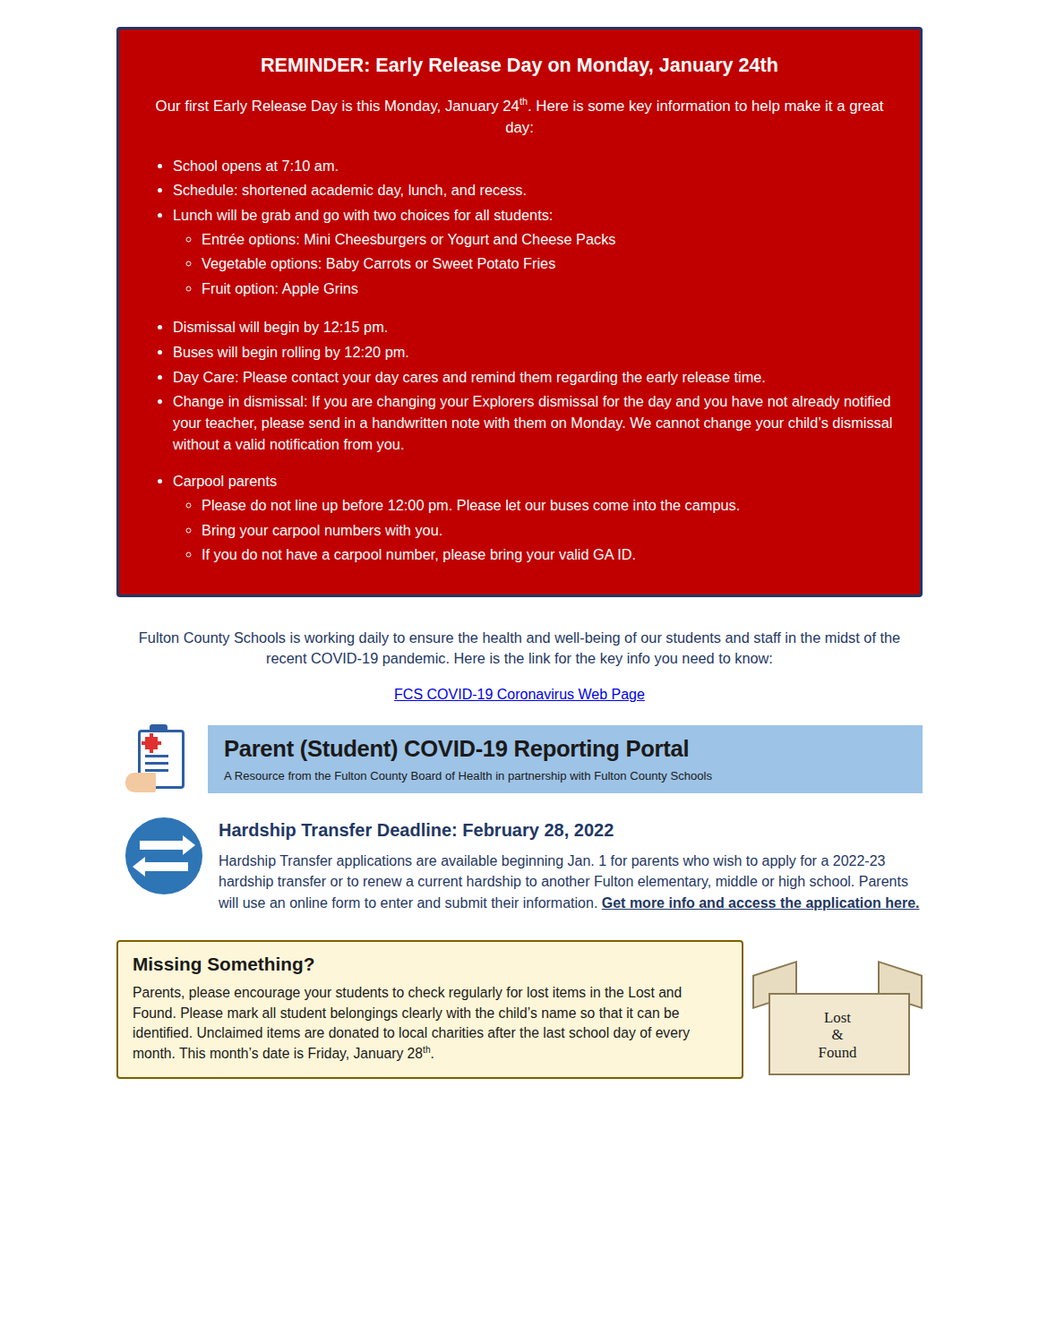REMINDER: Early Release Day on Monday, January 24th
Our first Early Release Day is this Monday, January 24th. Here is some key information to help make it a great day:
School opens at 7:10 am.
Schedule: shortened academic day, lunch, and recess.
Lunch will be grab and go with two choices for all students:
Entrée options: Mini Cheesburgers or Yogurt and Cheese Packs
Vegetable options: Baby Carrots or Sweet Potato Fries
Fruit option: Apple Grins
Dismissal will begin by 12:15 pm.
Buses will begin rolling by 12:20 pm.
Day Care: Please contact your day cares and remind them regarding the early release time.
Change in dismissal: If you are changing your Explorers dismissal for the day and you have not already notified your teacher, please send in a handwritten note with them on Monday. We cannot change your child’s dismissal without a valid notification from you.
Carpool parents
Please do not line up before 12:00 pm. Please let our buses come into the campus.
Bring your carpool numbers with you.
If you do not have a carpool number, please bring your valid GA ID.
Fulton County Schools is working daily to ensure the health and well-being of our students and staff in the midst of the recent COVID-19 pandemic. Here is the link for the key info you need to know:
FCS COVID-19 Coronavirus Web Page
Parent (Student) COVID-19 Reporting Portal
A Resource from the Fulton County Board of Health in partnership with Fulton County Schools
Hardship Transfer Deadline: February 28, 2022
Hardship Transfer applications are available beginning Jan. 1 for parents who wish to apply for a 2022-23 hardship transfer or to renew a current hardship to another Fulton elementary, middle or high school. Parents will use an online form to enter and submit their information. Get more info and access the application here.
Missing Something?
Parents, please encourage your students to check regularly for lost items in the Lost and Found. Please mark all student belongings clearly with the child’s name so that it can be identified. Unclaimed items are donated to local charities after the last school day of every month. This month’s date is Friday, January 28th.
Lost
&
Found